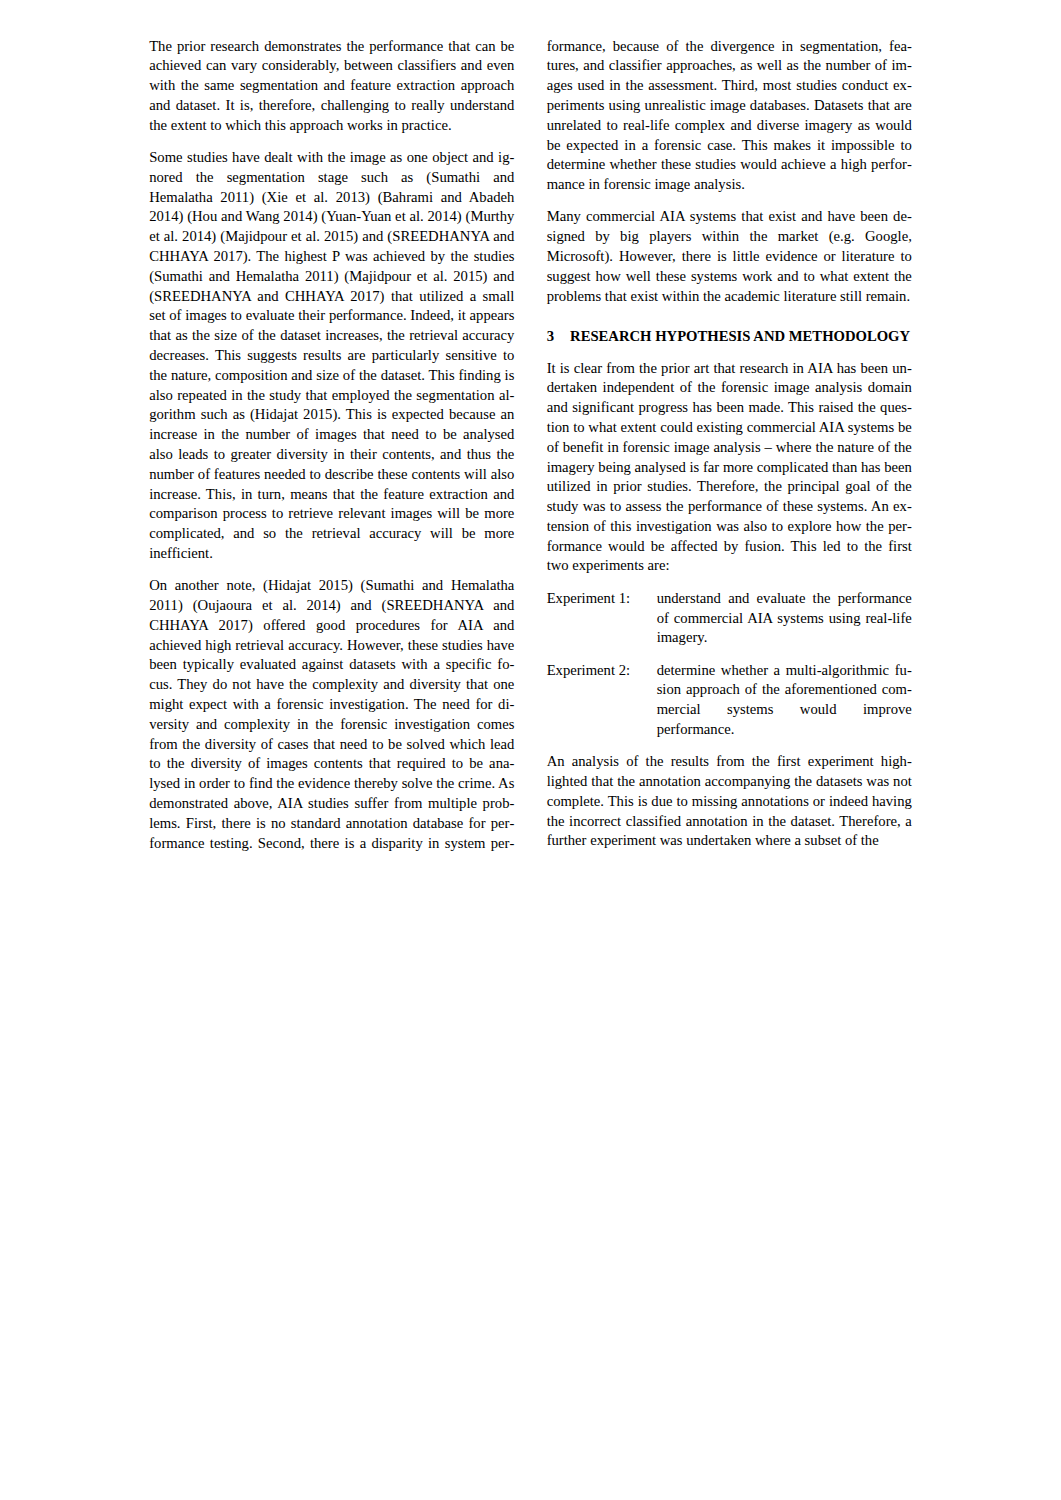The prior research demonstrates the performance that can be achieved can vary considerably, between classifiers and even with the same segmentation and feature extraction approach and dataset. It is, therefore, challenging to really understand the extent to which this approach works in practice.
Some studies have dealt with the image as one object and ignored the segmentation stage such as (Sumathi and Hemalatha 2011) (Xie et al. 2013) (Bahrami and Abadeh 2014) (Hou and Wang 2014) (Yuan-Yuan et al. 2014) (Murthy et al. 2014) (Majidpour et al. 2015) and (SREEDHANYA and CHHAYA 2017). The highest P was achieved by the studies (Sumathi and Hemalatha 2011) (Majidpour et al. 2015) and (SREEDHANYA and CHHAYA 2017) that utilized a small set of images to evaluate their performance. Indeed, it appears that as the size of the dataset increases, the retrieval accuracy decreases. This suggests results are particularly sensitive to the nature, composition and size of the dataset. This finding is also repeated in the study that employed the segmentation algorithm such as (Hidajat 2015). This is expected because an increase in the number of images that need to be analysed also leads to greater diversity in their contents, and thus the number of features needed to describe these contents will also increase. This, in turn, means that the feature extraction and comparison process to retrieve relevant images will be more complicated, and so the retrieval accuracy will be more inefficient.
On another note, (Hidajat 2015) (Sumathi and Hemalatha 2011) (Oujaoura et al. 2014) and (SREEDHANYA and CHHAYA 2017) offered good procedures for AIA and achieved high retrieval accuracy. However, these studies have been typically evaluated against datasets with a specific focus. They do not have the complexity and diversity that one might expect with a forensic investigation. The need for diversity and complexity in the forensic investigation comes from the diversity of cases that need to be solved which lead to the diversity of images contents that required to be analysed in order to find the evidence thereby solve the crime. As demonstrated above, AIA studies suffer from multiple problems. First, there is no standard annotation database for performance testing. Second, there is a disparity in system performance, because of the divergence in segmentation, features, and classifier approaches, as well as the number of images used in the assessment. Third, most studies conduct experiments using unrealistic image databases. Datasets that are unrelated to real-life complex and diverse imagery as would be expected in a forensic case. This makes it impossible to determine whether these studies would achieve a high performance in forensic image analysis.
Many commercial AIA systems that exist and have been designed by big players within the market (e.g. Google, Microsoft). However, there is little evidence or literature to suggest how well these systems work and to what extent the problems that exist within the academic literature still remain.
3 RESEARCH HYPOTHESIS AND METHODOLOGY
It is clear from the prior art that research in AIA has been undertaken independent of the forensic image analysis domain and significant progress has been made. This raised the question to what extent could existing commercial AIA systems be of benefit in forensic image analysis – where the nature of the imagery being analysed is far more complicated than has been utilized in prior studies. Therefore, the principal goal of the study was to assess the performance of these systems. An extension of this investigation was also to explore how the performance would be affected by fusion. This led to the first two experiments are:
Experiment 1:
understand and evaluate the performance of commercial AIA systems using real-life imagery.
Experiment 2:
determine whether a multi-algorithmic fusion approach of the aforementioned commercial systems would improve performance.
An analysis of the results from the first experiment highlighted that the annotation accompanying the datasets was not complete. This is due to missing annotations or indeed having the incorrect classified annotation in the dataset. Therefore, a further experiment was undertaken where a subset of the